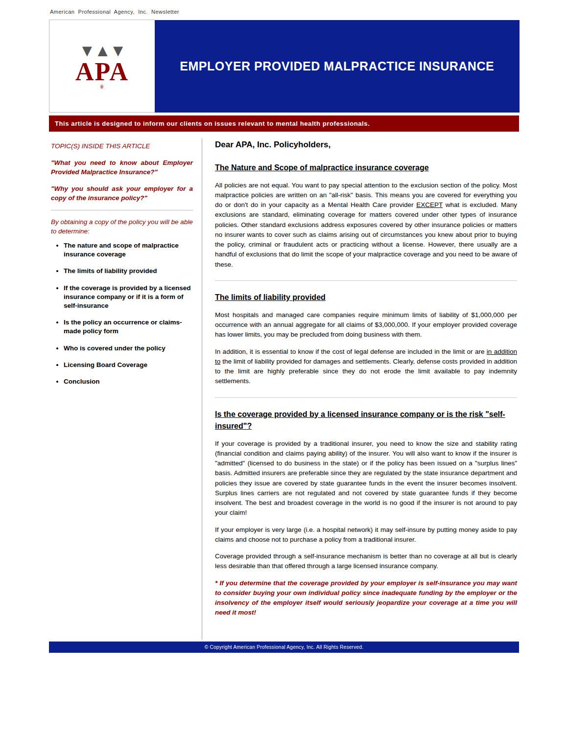American Professional Agency, Inc. Newsletter
▼▲▼ APA ®
EMPLOYER PROVIDED MALPRACTICE INSURANCE
This article is designed to inform our clients on issues relevant to mental health professionals.
TOPIC(S) INSIDE THIS ARTICLE
"What you need to know about Employer Provided Malpractice Insurance?"
"Why you should ask your employer for a copy of the insurance policy?"
By obtaining a copy of the policy you will be able to determine:
The nature and scope of malpractice insurance coverage
The limits of liability provided
If the coverage is provided by a licensed insurance company or if it is a form of self-insurance
Is the policy an occurrence or claims-made policy form
Who is covered under the policy
Licensing Board Coverage
Conclusion
Dear APA, Inc. Policyholders,
The Nature and Scope of malpractice insurance coverage
All policies are not equal. You want to pay special attention to the exclusion section of the policy. Most malpractice policies are written on an "all-risk" basis. This means you are covered for everything you do or don't do in your capacity as a Mental Health Care provider EXCEPT what is excluded. Many exclusions are standard, eliminating coverage for matters covered under other types of insurance policies. Other standard exclusions address exposures covered by other insurance policies or matters no insurer wants to cover such as claims arising out of circumstances you knew about prior to buying the policy, criminal or fraudulent acts or practicing without a license. However, there usually are a handful of exclusions that do limit the scope of your malpractice coverage and you need to be aware of these.
The limits of liability provided
Most hospitals and managed care companies require minimum limits of liability of $1,000,000 per occurrence with an annual aggregate for all claims of $3,000,000. If your employer provided coverage has lower limits, you may be precluded from doing business with them.
In addition, it is essential to know if the cost of legal defense are included in the limit or are in addition to the limit of liability provided for damages and settlements. Clearly, defense costs provided in addition to the limit are highly preferable since they do not erode the limit available to pay indemnity settlements.
Is the coverage provided by a licensed insurance company or is the risk "self-insured"?
If your coverage is provided by a traditional insurer, you need to know the size and stability rating (financial condition and claims paying ability) of the insurer. You will also want to know if the insurer is "admitted" (licensed to do business in the state) or if the policy has been issued on a "surplus lines" basis. Admitted insurers are preferable since they are regulated by the state insurance department and policies they issue are covered by state guarantee funds in the event the insurer becomes insolvent. Surplus lines carriers are not regulated and not covered by state guarantee funds if they become insolvent. The best and broadest coverage in the world is no good if the insurer is not around to pay your claim!
If your employer is very large (i.e. a hospital network) it may self-insure by putting money aside to pay claims and choose not to purchase a policy from a traditional insurer.
Coverage provided through a self-insurance mechanism is better than no coverage at all but is clearly less desirable than that offered through a large licensed insurance company.
* If you determine that the coverage provided by your employer is self-insurance you may want to consider buying your own individual policy since inadequate funding by the employer or the insolvency of the employer itself would seriously jeopardize your coverage at a time you will need it most!
© Copyright American Professional Agency, Inc. All Rights Reserved.